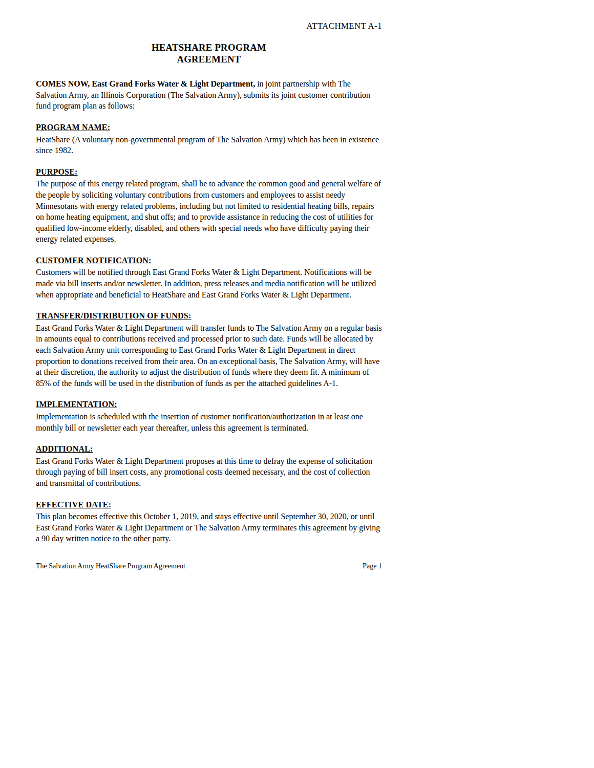ATTACHMENT A-1
HEATSHARE PROGRAM
AGREEMENT
COMES NOW, East Grand Forks Water & Light Department, in joint partnership with The Salvation Army, an Illinois Corporation (The Salvation Army), submits its joint customer contribution fund program plan as follows:
PROGRAM NAME:
HeatShare (A voluntary non-governmental program of The Salvation Army) which has been in existence since 1982.
PURPOSE:
The purpose of this energy related program, shall be to advance the common good and general welfare of the people by soliciting voluntary contributions from customers and employees to assist needy Minnesotans with energy related problems, including but not limited to residential heating bills, repairs on home heating equipment, and shut offs; and to provide assistance in reducing the cost of utilities for qualified low-income elderly, disabled, and others with special needs who have difficulty paying their energy related expenses.
CUSTOMER NOTIFICATION:
Customers will be notified through East Grand Forks Water & Light Department. Notifications will be made via bill inserts and/or newsletter. In addition, press releases and media notification will be utilized when appropriate and beneficial to HeatShare and East Grand Forks Water & Light Department.
TRANSFER/DISTRIBUTION OF FUNDS:
East Grand Forks Water & Light Department will transfer funds to The Salvation Army on a regular basis in amounts equal to contributions received and processed prior to such date. Funds will be allocated by each Salvation Army unit corresponding to East Grand Forks Water & Light Department in direct proportion to donations received from their area. On an exceptional basis, The Salvation Army, will have at their discretion, the authority to adjust the distribution of funds where they deem fit. A minimum of 85% of the funds will be used in the distribution of funds as per the attached guidelines A-1.
IMPLEMENTATION:
Implementation is scheduled with the insertion of customer notification/authorization in at least one monthly bill or newsletter each year thereafter, unless this agreement is terminated.
ADDITIONAL:
East Grand Forks Water & Light Department proposes at this time to defray the expense of solicitation through paying of bill insert costs, any promotional costs deemed necessary, and the cost of collection and transmittal of contributions.
EFFECTIVE DATE:
This plan becomes effective this October 1, 2019, and stays effective until September 30, 2020, or until East Grand Forks Water & Light Department or The Salvation Army terminates this agreement by giving a 90 day written notice to the other party.
The Salvation Army HeatShare Program Agreement Page 1